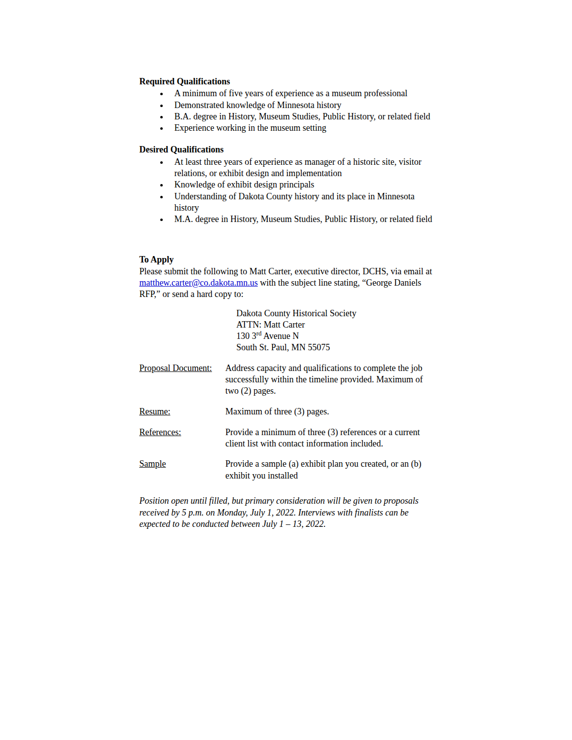Required Qualifications
A minimum of five years of experience as a museum professional
Demonstrated knowledge of Minnesota history
B.A. degree in History, Museum Studies, Public History, or related field
Experience working in the museum setting
Desired Qualifications
At least three years of experience as manager of a historic site, visitor relations, or exhibit design and implementation
Knowledge of exhibit design principals
Understanding of Dakota County history and its place in Minnesota history
M.A. degree in History, Museum Studies, Public History, or related field
To Apply
Please submit the following to Matt Carter, executive director, DCHS, via email at matthew.carter@co.dakota.mn.us with the subject line stating, “George Daniels RFP,” or send a hard copy to:
Dakota County Historical Society
ATTN: Matt Carter
130 3rd Avenue N
South St. Paul, MN 55075
| Proposal Document: | Address capacity and qualifications to complete the job successfully within the timeline provided. Maximum of two (2) pages. |
| Resume: | Maximum of three (3) pages. |
| References: | Provide a minimum of three (3) references or a current client list with contact information included. |
| Sample | Provide a sample (a) exhibit plan you created, or an (b) exhibit you installed |
Position open until filled, but primary consideration will be given to proposals received by 5 p.m. on Monday, July 1, 2022. Interviews with finalists can be expected to be conducted between July 1 – 13, 2022.